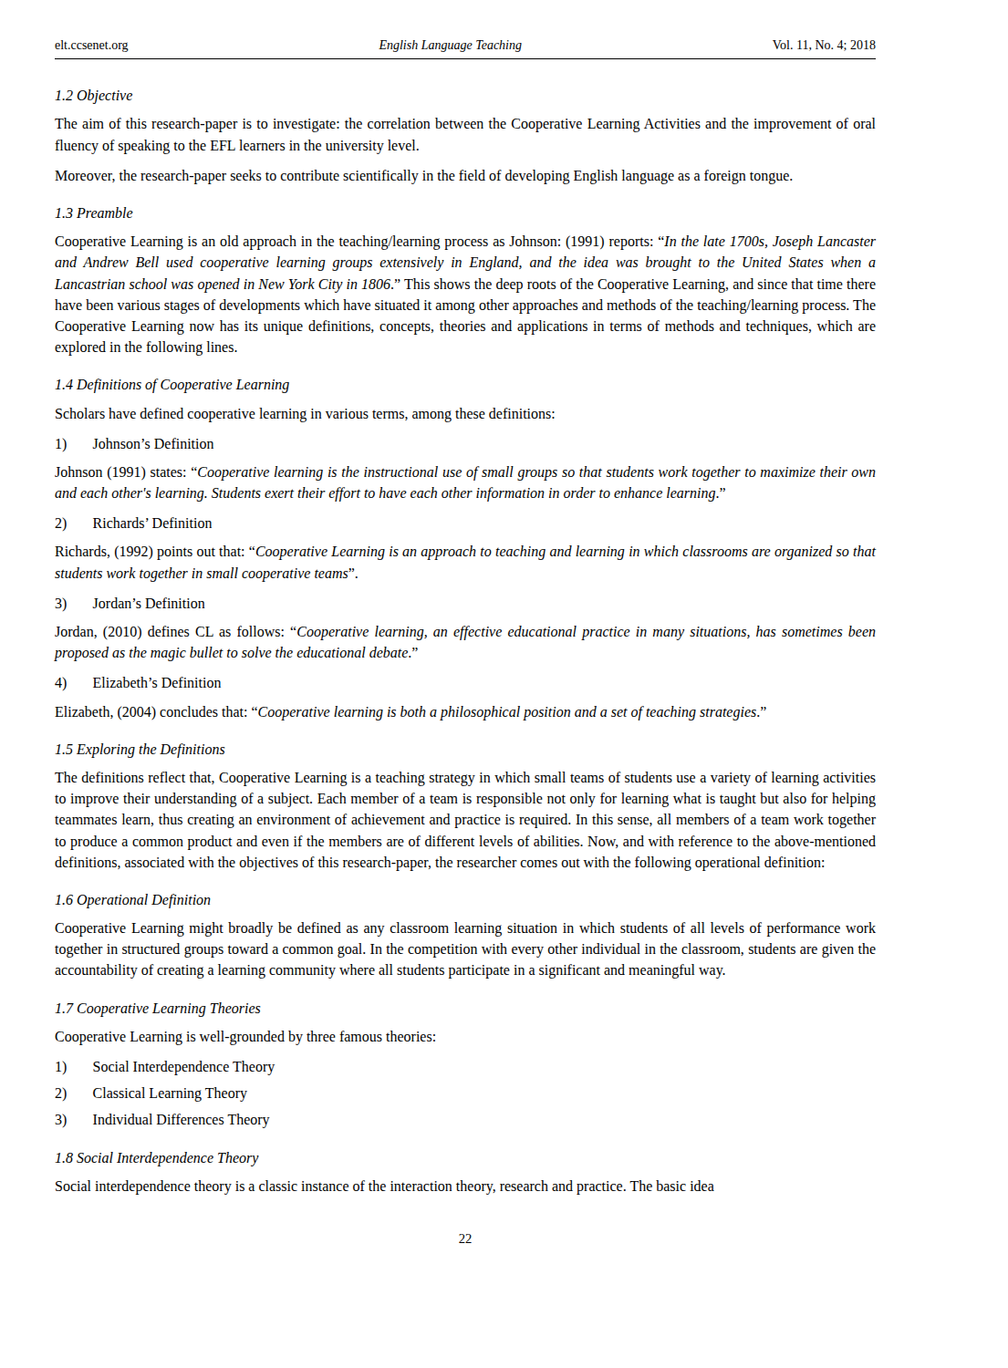elt.ccsenet.org English Language Teaching Vol. 11, No. 4; 2018
1.2 Objective
The aim of this research-paper is to investigate: the correlation between the Cooperative Learning Activities and the improvement of oral fluency of speaking to the EFL learners in the university level.
Moreover, the research-paper seeks to contribute scientifically in the field of developing English language as a foreign tongue.
1.3 Preamble
Cooperative Learning is an old approach in the teaching/learning process as Johnson: (1991) reports: “In the late 1700s, Joseph Lancaster and Andrew Bell used cooperative learning groups extensively in England, and the idea was brought to the United States when a Lancastrian school was opened in New York City in 1806.” This shows the deep roots of the Cooperative Learning, and since that time there have been various stages of developments which have situated it among other approaches and methods of the teaching/learning process. The Cooperative Learning now has its unique definitions, concepts, theories and applications in terms of methods and techniques, which are explored in the following lines.
1.4 Definitions of Cooperative Learning
Scholars have defined cooperative learning in various terms, among these definitions:
1) Johnson’s Definition
Johnson (1991) states: “Cooperative learning is the instructional use of small groups so that students work together to maximize their own and each other's learning. Students exert their effort to have each other information in order to enhance learning.”
2) Richards’ Definition
Richards, (1992) points out that: “Cooperative Learning is an approach to teaching and learning in which classrooms are organized so that students work together in small cooperative teams”.
3) Jordan’s Definition
Jordan, (2010) defines CL as follows: “Cooperative learning, an effective educational practice in many situations, has sometimes been proposed as the magic bullet to solve the educational debate.”
4) Elizabeth’s Definition
Elizabeth, (2004) concludes that: “Cooperative learning is both a philosophical position and a set of teaching strategies.”
1.5 Exploring the Definitions
The definitions reflect that, Cooperative Learning is a teaching strategy in which small teams of students use a variety of learning activities to improve their understanding of a subject. Each member of a team is responsible not only for learning what is taught but also for helping teammates learn, thus creating an environment of achievement and practice is required. In this sense, all members of a team work together to produce a common product and even if the members are of different levels of abilities. Now, and with reference to the above-mentioned definitions, associated with the objectives of this research-paper, the researcher comes out with the following operational definition:
1.6 Operational Definition
Cooperative Learning might broadly be defined as any classroom learning situation in which students of all levels of performance work together in structured groups toward a common goal. In the competition with every other individual in the classroom, students are given the accountability of creating a learning community where all students participate in a significant and meaningful way.
1.7 Cooperative Learning Theories
Cooperative Learning is well-grounded by three famous theories:
1) Social Interdependence Theory
2) Classical Learning Theory
3) Individual Differences Theory
1.8 Social Interdependence Theory
Social interdependence theory is a classic instance of the interaction theory, research and practice. The basic idea
22